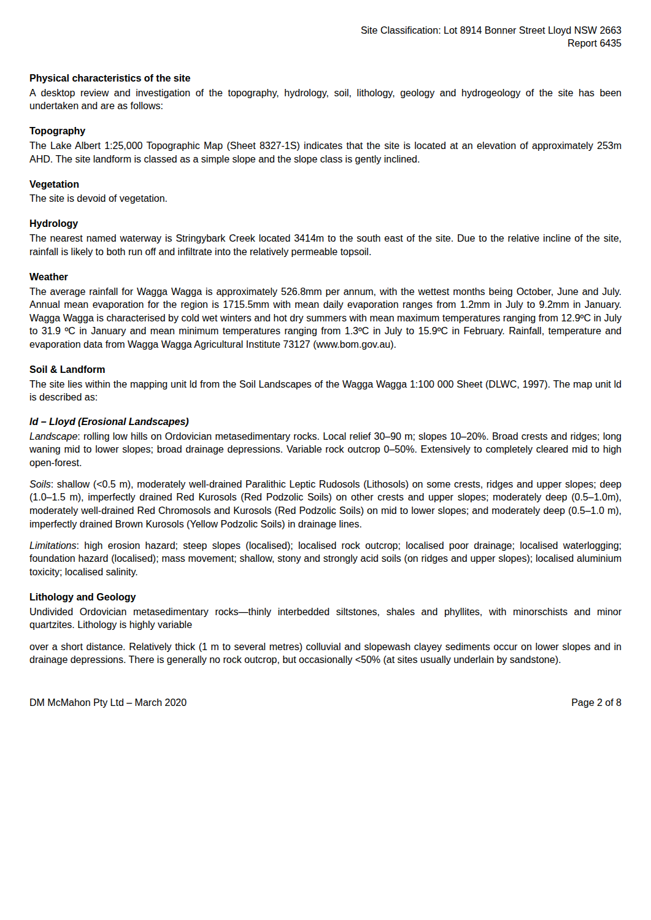Site Classification: Lot 8914 Bonner Street Lloyd NSW 2663
Report 6435
Physical characteristics of the site
A desktop review and investigation of the topography, hydrology, soil, lithology, geology and hydrogeology of the site has been undertaken and are as follows:
Topography
The Lake Albert 1:25,000 Topographic Map (Sheet 8327-1S) indicates that the site is located at an elevation of approximately 253m AHD. The site landform is classed as a simple slope and the slope class is gently inclined.
Vegetation
The site is devoid of vegetation.
Hydrology
The nearest named waterway is Stringybark Creek located 3414m to the south east of the site. Due to the relative incline of the site, rainfall is likely to both run off and infiltrate into the relatively permeable topsoil.
Weather
The average rainfall for Wagga Wagga is approximately 526.8mm per annum, with the wettest months being October, June and July. Annual mean evaporation for the region is 1715.5mm with mean daily evaporation ranges from 1.2mm in July to 9.2mm in January. Wagga Wagga is characterised by cold wet winters and hot dry summers with mean maximum temperatures ranging from 12.9ºC in July to 31.9 ºC in January and mean minimum temperatures ranging from 1.3ºC in July to 15.9ºC in February. Rainfall, temperature and evaporation data from Wagga Wagga Agricultural Institute 73127 (www.bom.gov.au).
Soil & Landform
The site lies within the mapping unit ld from the Soil Landscapes of the Wagga Wagga 1:100 000 Sheet (DLWC, 1997). The map unit ld is described as:
ld – Lloyd (Erosional Landscapes)
Landscape: rolling low hills on Ordovician metasedimentary rocks. Local relief 30–90 m; slopes 10–20%. Broad crests and ridges; long waning mid to lower slopes; broad drainage depressions. Variable rock outcrop 0–50%. Extensively to completely cleared mid to high open-forest.
Soils: shallow (<0.5 m), moderately well-drained Paralithic Leptic Rudosols (Lithosols) on some crests, ridges and upper slopes; deep (1.0–1.5 m), imperfectly drained Red Kurosols (Red Podzolic Soils) on other crests and upper slopes; moderately deep (0.5–1.0m), moderately well-drained Red Chromosols and Kurosols (Red Podzolic Soils) on mid to lower slopes; and moderately deep (0.5–1.0 m), imperfectly drained Brown Kurosols (Yellow Podzolic Soils) in drainage lines.
Limitations: high erosion hazard; steep slopes (localised); localised rock outcrop; localised poor drainage; localised waterlogging; foundation hazard (localised); mass movement; shallow, stony and strongly acid soils (on ridges and upper slopes); localised aluminium toxicity; localised salinity.
Lithology and Geology
Undivided Ordovician metasedimentary rocks—thinly interbedded siltstones, shales and phyllites, with minorschists and minor quartzites. Lithology is highly variable
over a short distance. Relatively thick (1 m to several metres) colluvial and slopewash clayey sediments occur on lower slopes and in drainage depressions. There is generally no rock outcrop, but occasionally <50% (at sites usually underlain by sandstone).
DM McMahon Pty Ltd – March 2020 Page 2 of 8